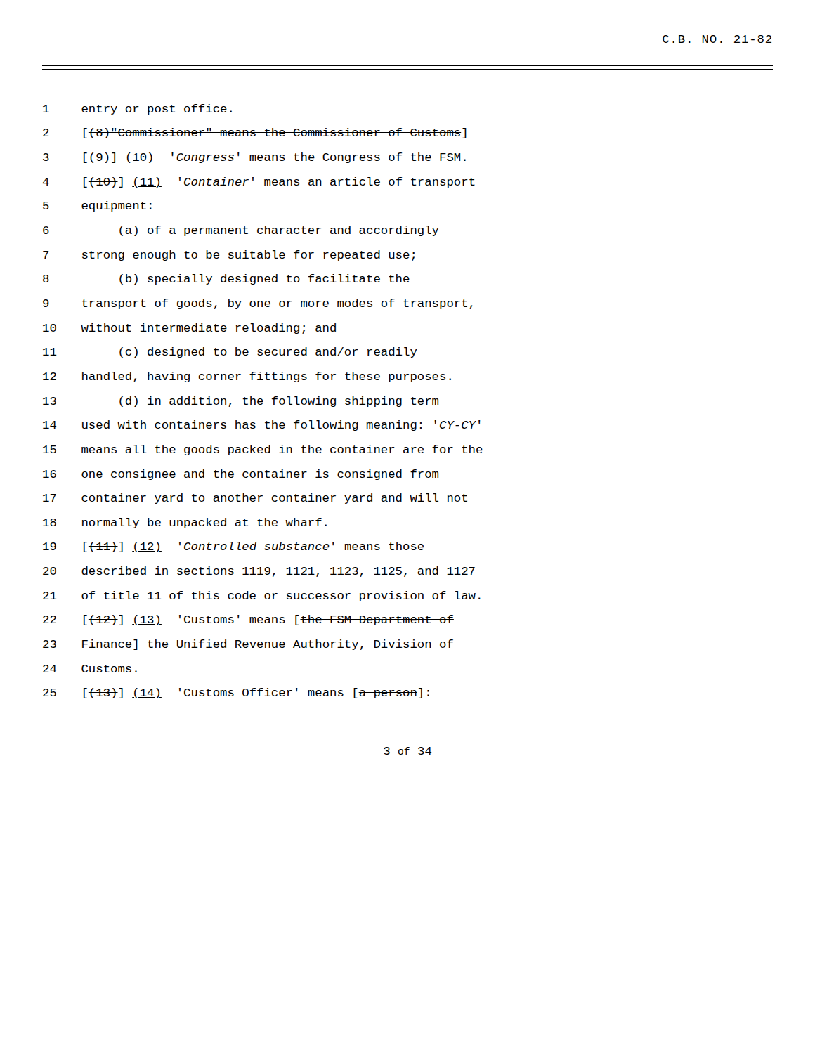C.B. NO. 21-82
| 1 | entry or post office. |
| 2 | [ (8)"Commissioner" means the Commissioner of Customs ] |
| 3 | [ (9) ] (10) ' Congress ' means the Congress of the FSM. |
| 4 | [ (10) ] (11) ' Container ' means an article of transport |
| 5 | equipment: |
| 6 | (a) of a permanent character and accordingly |
| 7 | strong enough to be suitable for repeated use; |
| 8 | (b) specially designed to facilitate the |
| 9 | transport of goods, by one or more modes of transport, |
| 10 | without intermediate reloading; and |
| 11 | (c) designed to be secured and/or readily |
| 12 | handled, having corner fittings for these purposes. |
| 13 | (d) in addition, the following shipping term |
| 14 | used with containers has the following meaning: ' CY-CY ' |
| 15 | means all the goods packed in the container are for the |
| 16 | one consignee and the container is consigned from |
| 17 | container yard to another container yard and will not |
| 18 | normally be unpacked at the wharf. |
| 19 | [ (11) ] (12) ' Controlled substance ' means those |
| 20 | described in sections 1119, 1121, 1123, 1125, and 1127 |
| 21 | of title 11 of this code or successor provision of law. |
| 22 | [ (12) ] (13) 'Customs' means [ the FSM Department of |
| 23 | Finance ] the Unified Revenue Authority , Division of |
| 24 | Customs. |
| 25 | [ (13) ] (14) 'Customs Officer' means [ a person ]: |
3 of 34